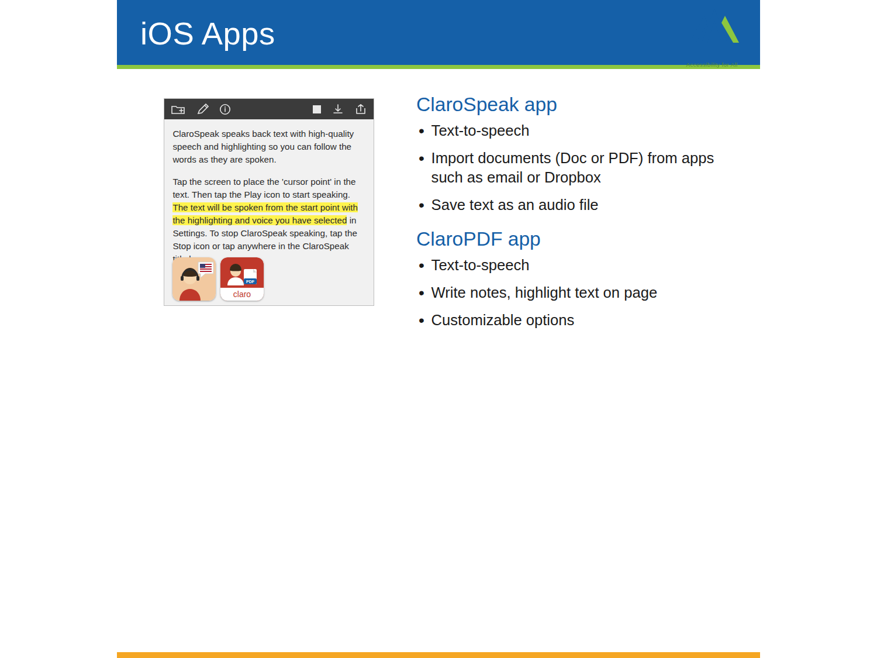iOS Apps
AMAC Accessibility for All
ClaroSpeak speaks back text with high-quality speech and highlighting so you can follow the words as they are spoken.
Tap the screen to place the 'cursor point' in the text. Then tap the Play icon to start speaking. The text will be spoken from the start point with the highlighting and voice you have selected in Settings. To stop ClaroSpeak speaking, tap the Stop icon or tap anywhere in the ClaroSpeak title bar.
PDF claro
ClaroSpeak app
Text-to-speech
Import documents (Doc or PDF) from apps such as email or Dropbox
Save text as an audio file
ClaroPDF app
Text-to-speech
Write notes, highlight text on page
Customizable options